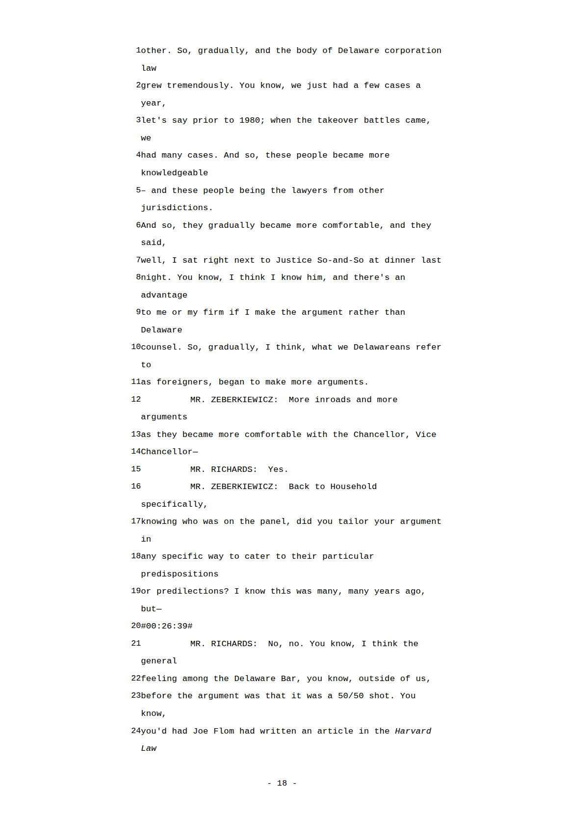| 1 | other. So, gradually, and the body of Delaware corporation law |
| 2 | grew tremendously. You know, we just had a few cases a year, |
| 3 | let's say prior to 1980; when the takeover battles came, we |
| 4 | had many cases. And so, these people became more knowledgeable |
| 5 | – and these people being the lawyers from other jurisdictions. |
| 6 | And so, they gradually became more comfortable, and they said, |
| 7 | well, I sat right next to Justice So-and-So at dinner last |
| 8 | night. You know, I think I know him, and there's an advantage |
| 9 | to me or my firm if I make the argument rather than Delaware |
| 10 | counsel. So, gradually, I think, what we Delawareans refer to |
| 11 | as foreigners, began to make more arguments. |
| 12 | MR. ZEBERKIEWICZ: More inroads and more arguments |
| 13 | as they became more comfortable with the Chancellor, Vice |
| 14 | Chancellor— |
| 15 | MR. RICHARDS: Yes. |
| 16 | MR. ZEBERKIEWICZ: Back to Household specifically, |
| 17 | knowing who was on the panel, did you tailor your argument in |
| 18 | any specific way to cater to their particular predispositions |
| 19 | or predilections? I know this was many, many years ago, but— |
| 20 | #00:26:39# |
| 21 | MR. RICHARDS: No, no. You know, I think the general |
| 22 | feeling among the Delaware Bar, you know, outside of us, |
| 23 | before the argument was that it was a 50/50 shot. You know, |
| 24 | you'd had Joe Flom had written an article in the Harvard Law |
- 18 -